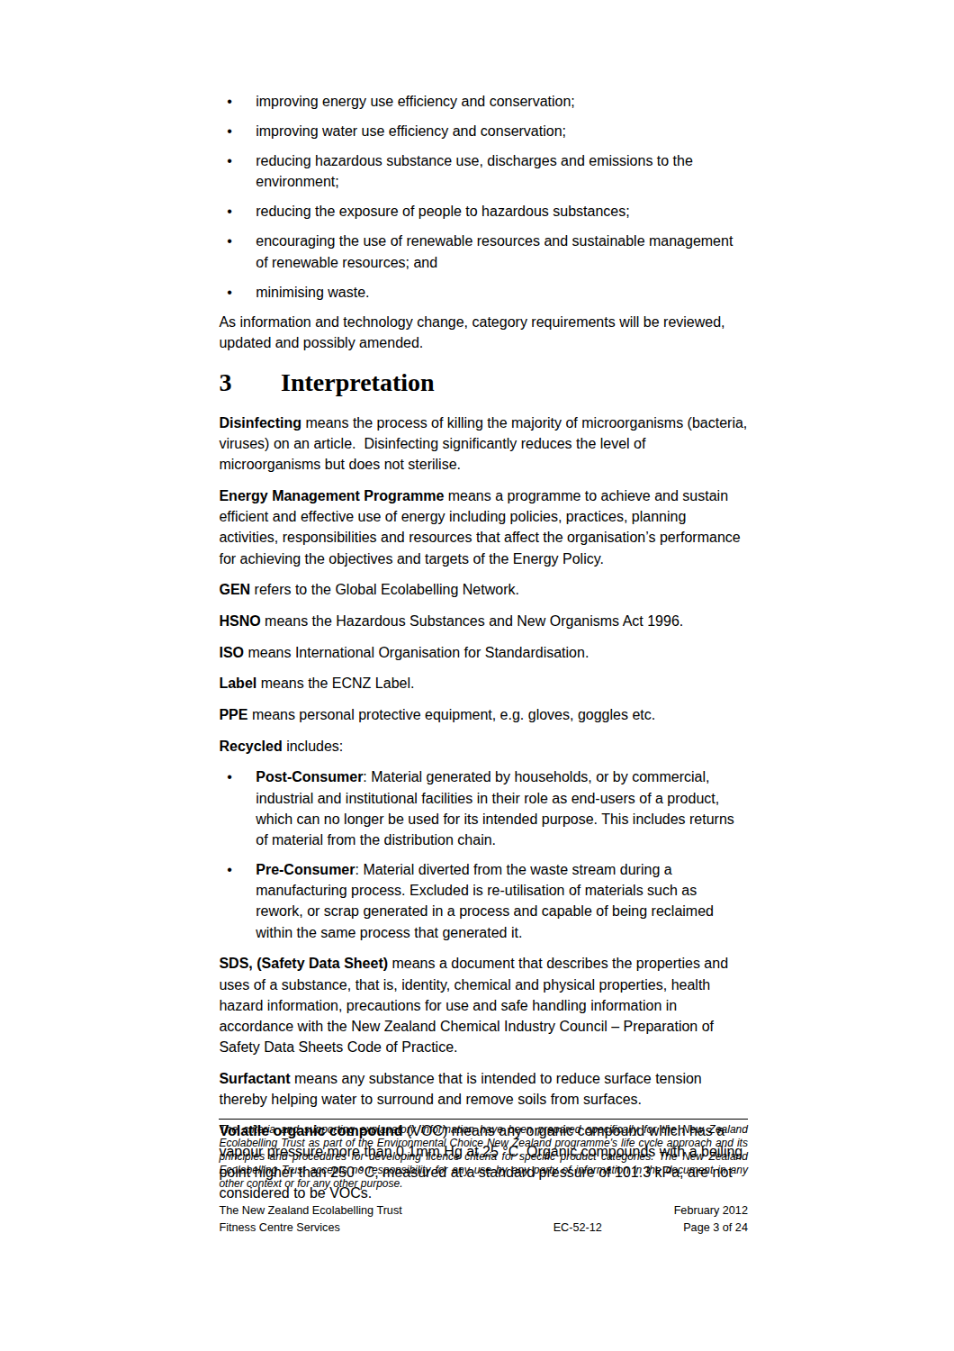improving energy use efficiency and conservation;
improving water use efficiency and conservation;
reducing hazardous substance use, discharges and emissions to the environment;
reducing the exposure of people to hazardous substances;
encouraging the use of renewable resources and sustainable management of renewable resources; and
minimising waste.
As information and technology change, category requirements will be reviewed, updated and possibly amended.
3 Interpretation
Disinfecting means the process of killing the majority of microorganisms (bacteria, viruses) on an article. Disinfecting significantly reduces the level of microorganisms but does not sterilise.
Energy Management Programme means a programme to achieve and sustain efficient and effective use of energy including policies, practices, planning activities, responsibilities and resources that affect the organisation’s performance for achieving the objectives and targets of the Energy Policy.
GEN refers to the Global Ecolabelling Network.
HSNO means the Hazardous Substances and New Organisms Act 1996.
ISO means International Organisation for Standardisation.
Label means the ECNZ Label.
PPE means personal protective equipment, e.g. gloves, goggles etc.
Recycled includes:
Post-Consumer: Material generated by households, or by commercial, industrial and institutional facilities in their role as end-users of a product, which can no longer be used for its intended purpose. This includes returns of material from the distribution chain.
Pre-Consumer: Material diverted from the waste stream during a manufacturing process. Excluded is re-utilisation of materials such as rework, or scrap generated in a process and capable of being reclaimed within the same process that generated it.
SDS, (Safety Data Sheet) means a document that describes the properties and uses of a substance, that is, identity, chemical and physical properties, health hazard information, precautions for use and safe handling information in accordance with the New Zealand Chemical Industry Council – Preparation of Safety Data Sheets Code of Practice.
Surfactant means any substance that is intended to reduce surface tension thereby helping water to surround and remove soils from surfaces.
Volatile organic compound (VOC) means any organic compound which has a vapour pressure more than 0.1mm Hg at 25 °C. Organic compounds with a boiling point higher than 250 °C, measured at a standard pressure of 101.3 kPa, are not considered to be VOCs.
The criteria and supporting explanatory information have been prepared specifically for the New Zealand Ecolabelling Trust as part of the Environmental Choice New Zealand programme's life cycle approach and its principles and procedures for developing licence criteria for specific product categories. The New Zealand Ecolabelling Trust accepts no responsibility for any use by any party of information in the document in any other context or for any other purpose.
| The New Zealand Ecolabelling Trust | | February 2012 |
| Fitness Centre Services | EC-52-12 | Page 3 of 24 |